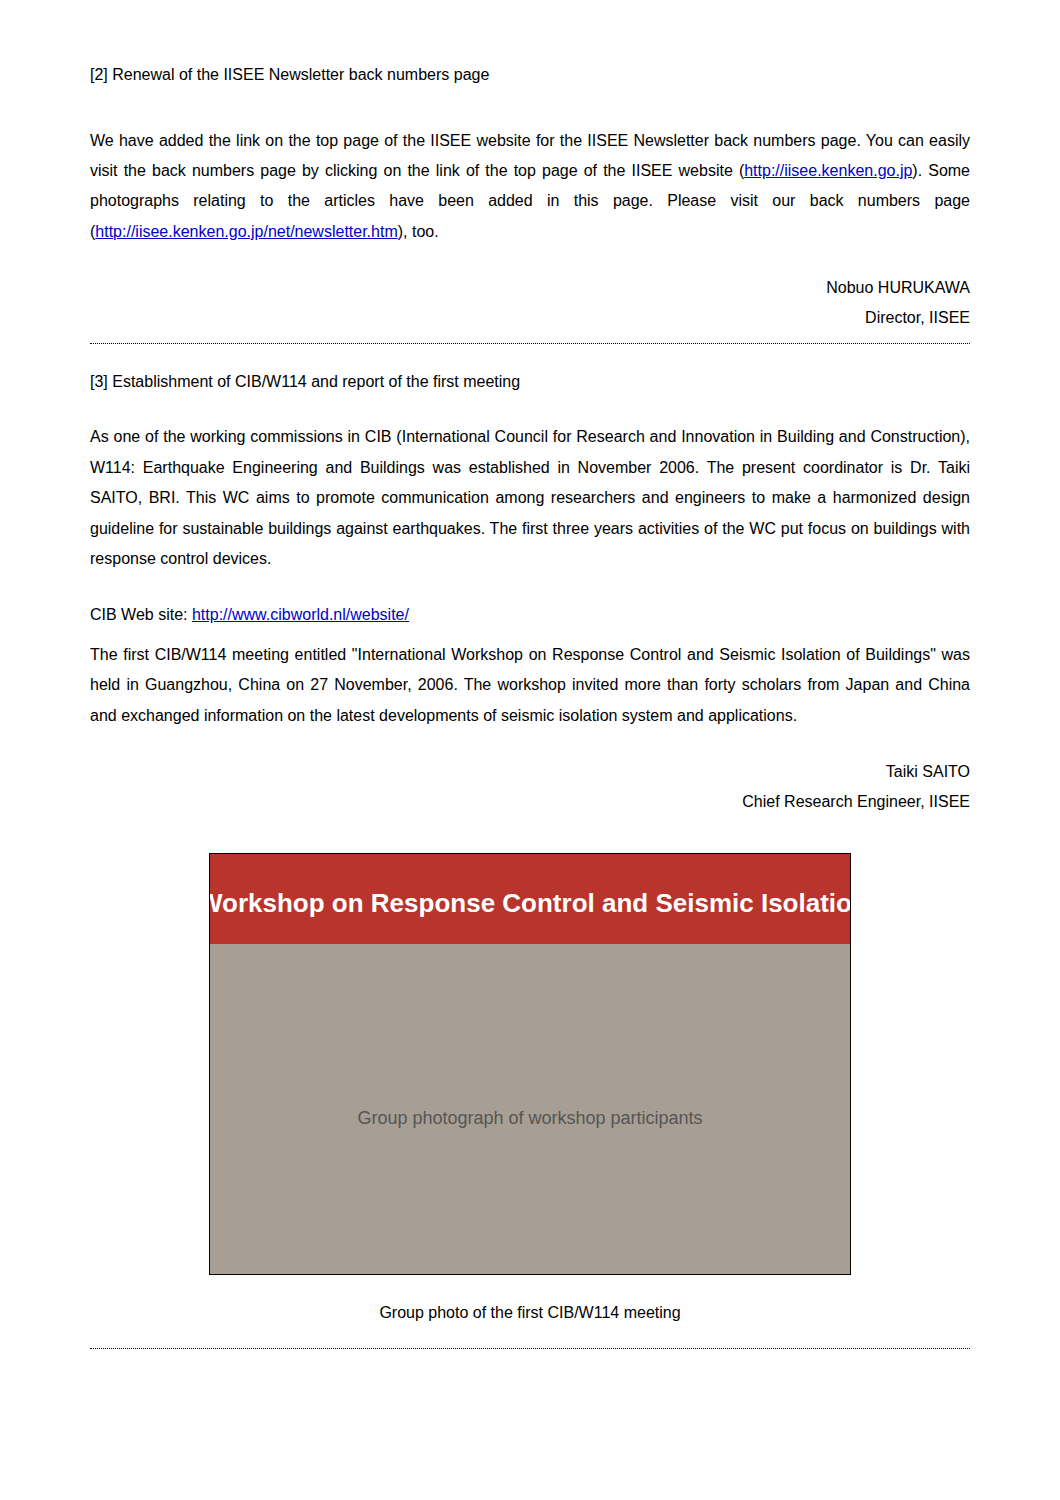[2] Renewal of the IISEE Newsletter back numbers page
We have added the link on the top page of the IISEE website for the IISEE Newsletter back numbers page. You can easily visit the back numbers page by clicking on the link of the top page of the IISEE website (http://iisee.kenken.go.jp). Some photographs relating to the articles have been added in this page. Please visit our back numbers page (http://iisee.kenken.go.jp/net/newsletter.htm), too.
Nobuo HURUKAWA
Director, IISEE
[3] Establishment of CIB/W114 and report of the first meeting
As one of the working commissions in CIB (International Council for Research and Innovation in Building and Construction), W114: Earthquake Engineering and Buildings was established in November 2006. The present coordinator is Dr. Taiki SAITO, BRI. This WC aims to promote communication among researchers and engineers to make a harmonized design guideline for sustainable buildings against earthquakes. The first three years activities of the WC put focus on buildings with response control devices.
CIB Web site: http://www.cibworld.nl/website/
The first CIB/W114 meeting entitled "International Workshop on Response Control and Seismic Isolation of Buildings" was held in Guangzhou, China on 27 November, 2006. The workshop invited more than forty scholars from Japan and China and exchanged information on the latest developments of seismic isolation system and applications.
Taiki SAITO
Chief Research Engineer, IISEE
Group photo of the first CIB/W114 meeting